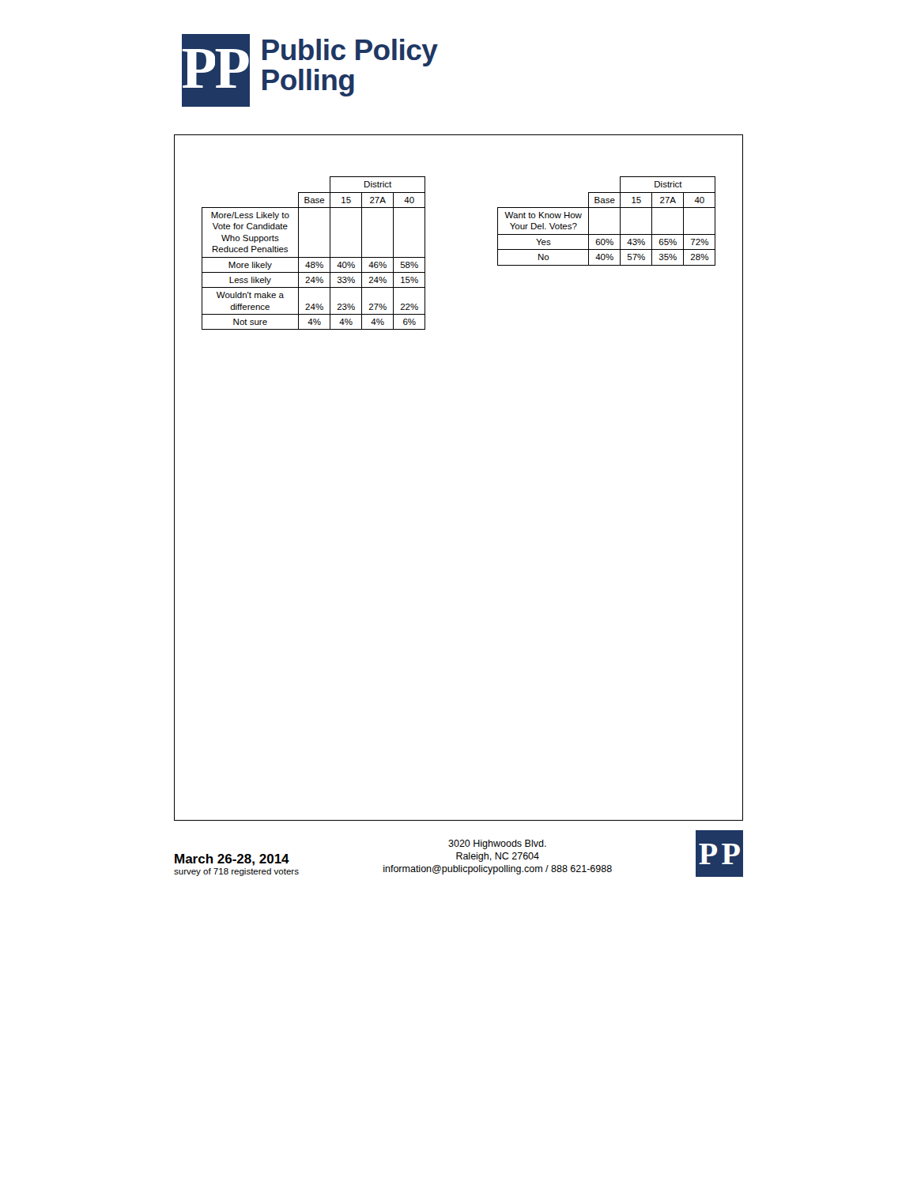P
P
Public Policy
Polling
| | | District |
| | Base | 15 | 27A | 40 |
| More/Less Likely to Vote for Candidate Who Supports Reduced Penalties | | | | |
| More likely | 48% | 40% | 46% | 58% |
| Less likely | 24% | 33% | 24% | 15% |
| Wouldn't make a difference | 24% | 23% | 27% | 22% |
| Not sure | 4% | 4% | 4% | 6% |
| | | District |
| | Base | 15 | 27A | 40 |
| Want to Know How Your Del. Votes? | | | | |
| Yes | 60% | 43% | 65% | 72% |
| No | 40% | 57% | 35% | 28% |
March 26-28, 2014
survey of 718 registered voters
3020 Highwoods Blvd.
Raleigh, NC 27604
information@publicpolicypolling.com / 888 621-6988
P
P